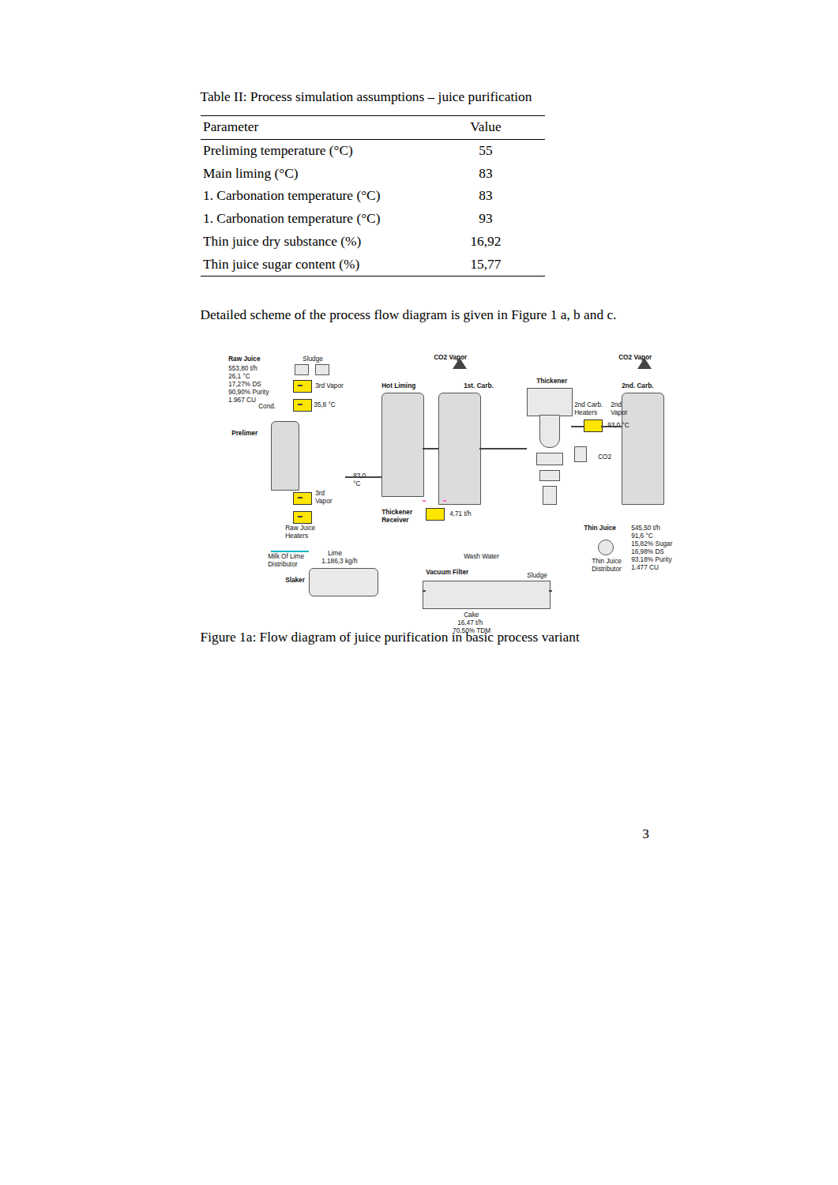Table II: Process simulation assumptions – juice purification
| Parameter | Value |
| --- | --- |
| Preliming temperature (°C) | 55 |
| Main liming (°C) | 83 |
| 1. Carbonation temperature (°C) | 83 |
| 1. Carbonation temperature (°C) | 93 |
| Thin juice dry substance (%) | 16,92 |
| Thin juice sugar content (%) | 15,77 |
Detailed scheme of the process flow diagram is given in Figure 1 a, b and c.
Raw Juice 553,80 t/h 26,1 °C 17,27% DS 90,90% Purity 1.967 CU Sludge 3rd Vapor 35,8 °C Cond. Prelimer 3rd Vapor Raw Juice Heaters Milk Of Lime Distributor Lime 1.186,3 kg/h Slaker Hot Liming 83,0 °C CO2 Vapor 1st. Carb. Thickener Receiver 4,71 t/h Thickener CO2 Vapor 2nd. Carb. 2nd Carb. Heaters 2nd Vapor 93,0 °C CO2 Thin Juice 545,50 t/h 91,6 °C 15,82% Sugar 16,98% DS 93,18% Purity 1.477 CU Thin Juice Distributor Wash Water Vacuum Filter Sludge Cake 16,47 t/h 70,50% TDM
Figure 1a: Flow diagram of juice purification in basic process variant
3